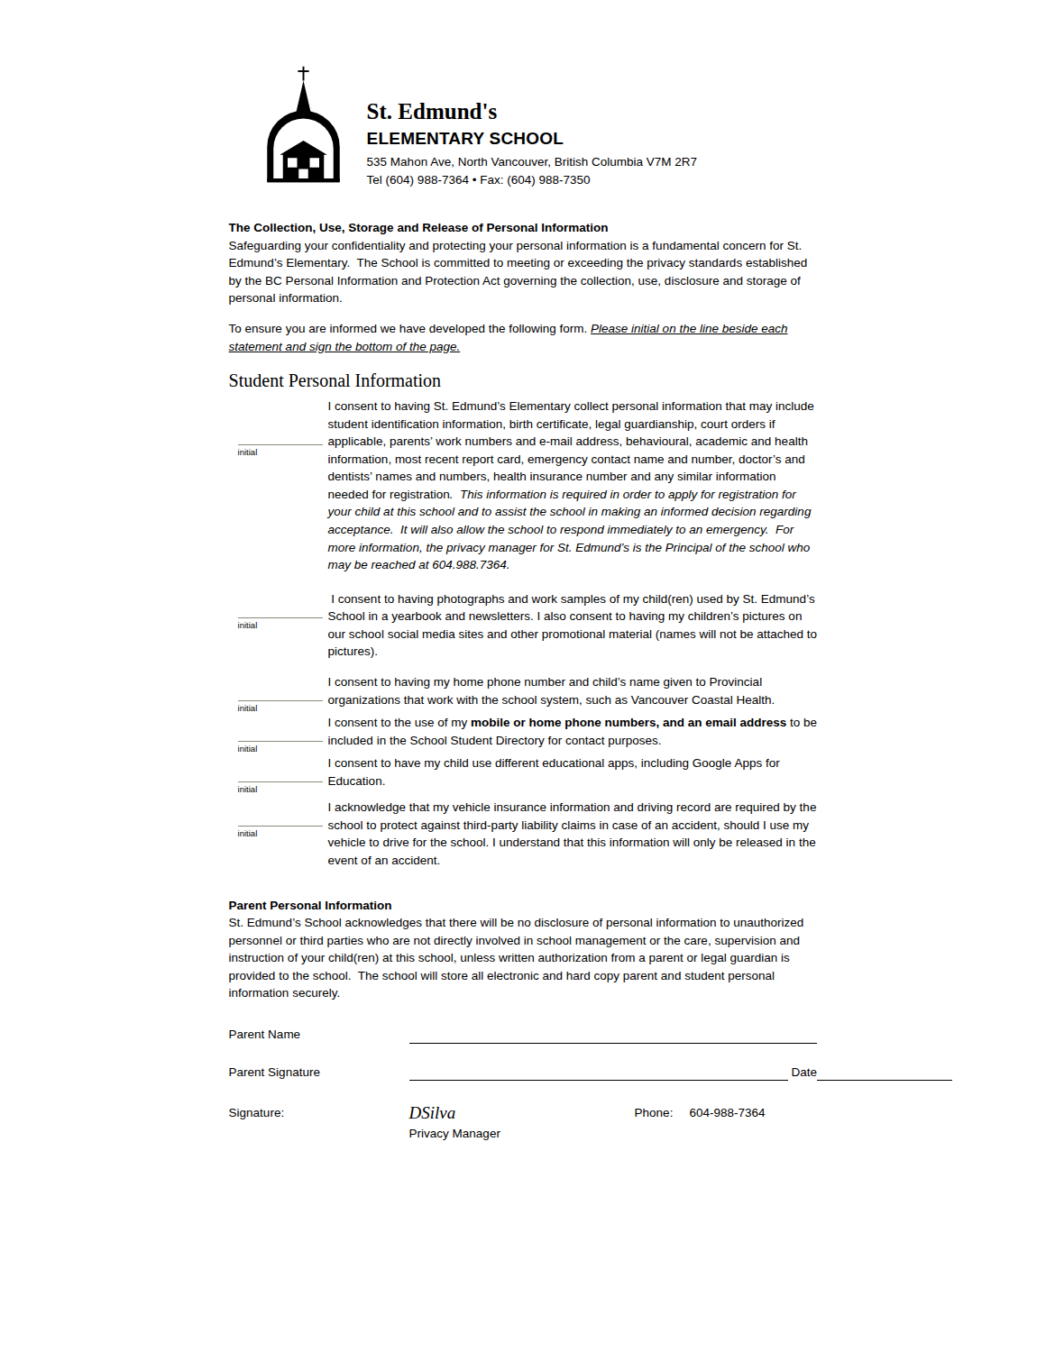St. Edmund's
ELEMENTARY SCHOOL
535 Mahon Ave, North Vancouver, British Columbia V7M 2R7
Tel (604) 988-7364 • Fax: (604) 988-7350
The Collection, Use, Storage and Release of Personal Information
Safeguarding your confidentiality and protecting your personal information is a fundamental concern for St. Edmund’s Elementary. The School is committed to meeting or exceeding the privacy standards established by the BC Personal Information and Protection Act governing the collection, use, disclosure and storage of personal information.
To ensure you are informed we have developed the following form. Please initial on the line beside each statement and sign the bottom of the page.
Student Personal Information
initial
I consent to having St. Edmund’s Elementary collect personal information that may include student identification information, birth certificate, legal guardianship, court orders if applicable, parents’ work numbers and e-mail address, behavioural, academic and health information, most recent report card, emergency contact name and number, doctor’s and dentists’ names and numbers, health insurance number and any similar information needed for registration. This information is required in order to apply for registration for your child at this school and to assist the school in making an informed decision regarding acceptance. It will also allow the school to respond immediately to an emergency. For more information, the privacy manager for St. Edmund’s is the Principal of the school who may be reached at 604.988.7364.
initial
I consent to having photographs and work samples of my child(ren) used by St. Edmund’s School in a yearbook and newsletters. I also consent to having my children’s pictures on our school social media sites and other promotional material (names will not be attached to pictures).
initial
I consent to having my home phone number and child’s name given to Provincial organizations that work with the school system, such as Vancouver Coastal Health.
initial
I consent to the use of my mobile or home phone numbers, and an email address to be included in the School Student Directory for contact purposes.
initial
I consent to have my child use different educational apps, including Google Apps for Education.
initial
I acknowledge that my vehicle insurance information and driving record are required by the school to protect against third-party liability claims in case of an accident, should I use my vehicle to drive for the school. I understand that this information will only be released in the event of an accident.
Parent Personal Information
St. Edmund’s School acknowledges that there will be no disclosure of personal information to unauthorized personnel or third parties who are not directly involved in school management or the care, supervision and instruction of your child(ren) at this school, unless written authorization from a parent or legal guardian is provided to the school. The school will store all electronic and hard copy parent and student personal information securely.
Parent Name
Parent Signature
Date
Signature:
DSilva
Privacy Manager
Phone:604-988-7364